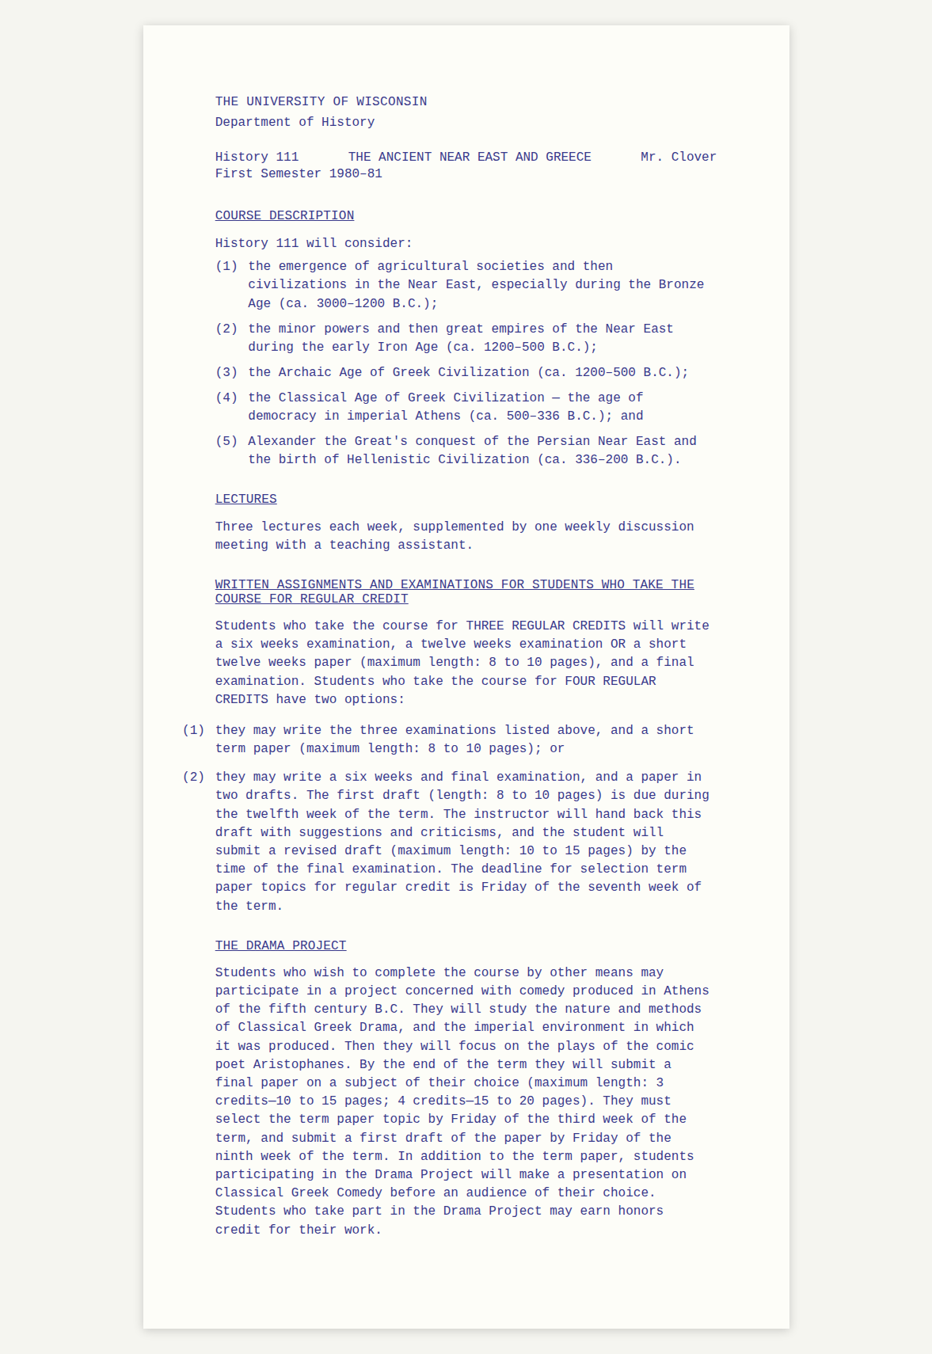THE UNIVERSITY OF WISCONSIN
Department of History
History 111 THE ANCIENT NEAR EAST AND GREECE Mr. Clover
First Semester 1980–81
Course Description
History 111 will consider:
(1) the emergence of agricultural societies and then civilizations in the Near East, especially during the Bronze Age (ca. 3000–1200 B.C.);
(2) the minor powers and then great empires of the Near East during the early Iron Age (ca. 1200–500 B.C.);
(3) the Archaic Age of Greek Civilization (ca. 1200–500 B.C.);
(4) the Classical Age of Greek Civilization — the age of democracy in imperial Athens (ca. 500–336 B.C.); and
(5) Alexander the Great's conquest of the Persian Near East and the birth of Hellenistic Civilization (ca. 336–200 B.C.).
Lectures
Three lectures each week, supplemented by one weekly discussion meeting with a teaching assistant.
Written Assignments and Examinations for Students Who Take the Course for Regular Credit
Students who take the course for THREE REGULAR CREDITS will write a six weeks examination, a twelve weeks examination OR a short twelve weeks paper (maximum length: 8 to 10 pages), and a final examination. Students who take the course for FOUR REGULAR CREDITS have two options:
(1) they may write the three examinations listed above, and a short term paper (maximum length: 8 to 10 pages); or
(2) they may write a six weeks and final examination, and a paper in two drafts. The first draft (length: 8 to 10 pages) is due during the twelfth week of the term. The instructor will hand back this draft with suggestions and criticisms, and the student will submit a revised draft (maximum length: 10 to 15 pages) by the time of the final examination. The deadline for selection term paper topics for regular credit is Friday of the seventh week of the term.
The Drama Project
Students who wish to complete the course by other means may participate in a project concerned with comedy produced in Athens of the fifth century B.C. They will study the nature and methods of Classical Greek Drama, and the imperial environment in which it was produced. Then they will focus on the plays of the comic poet Aristophanes. By the end of the term they will submit a final paper on a subject of their choice (maximum length: 3 credits—10 to 15 pages; 4 credits—15 to 20 pages). They must select the term paper topic by Friday of the third week of the term, and submit a first draft of the paper by Friday of the ninth week of the term. In addition to the term paper, students participating in the Drama Project will make a presentation on Classical Greek Comedy before an audience of their choice. Students who take part in the Drama Project may earn honors credit for their work.